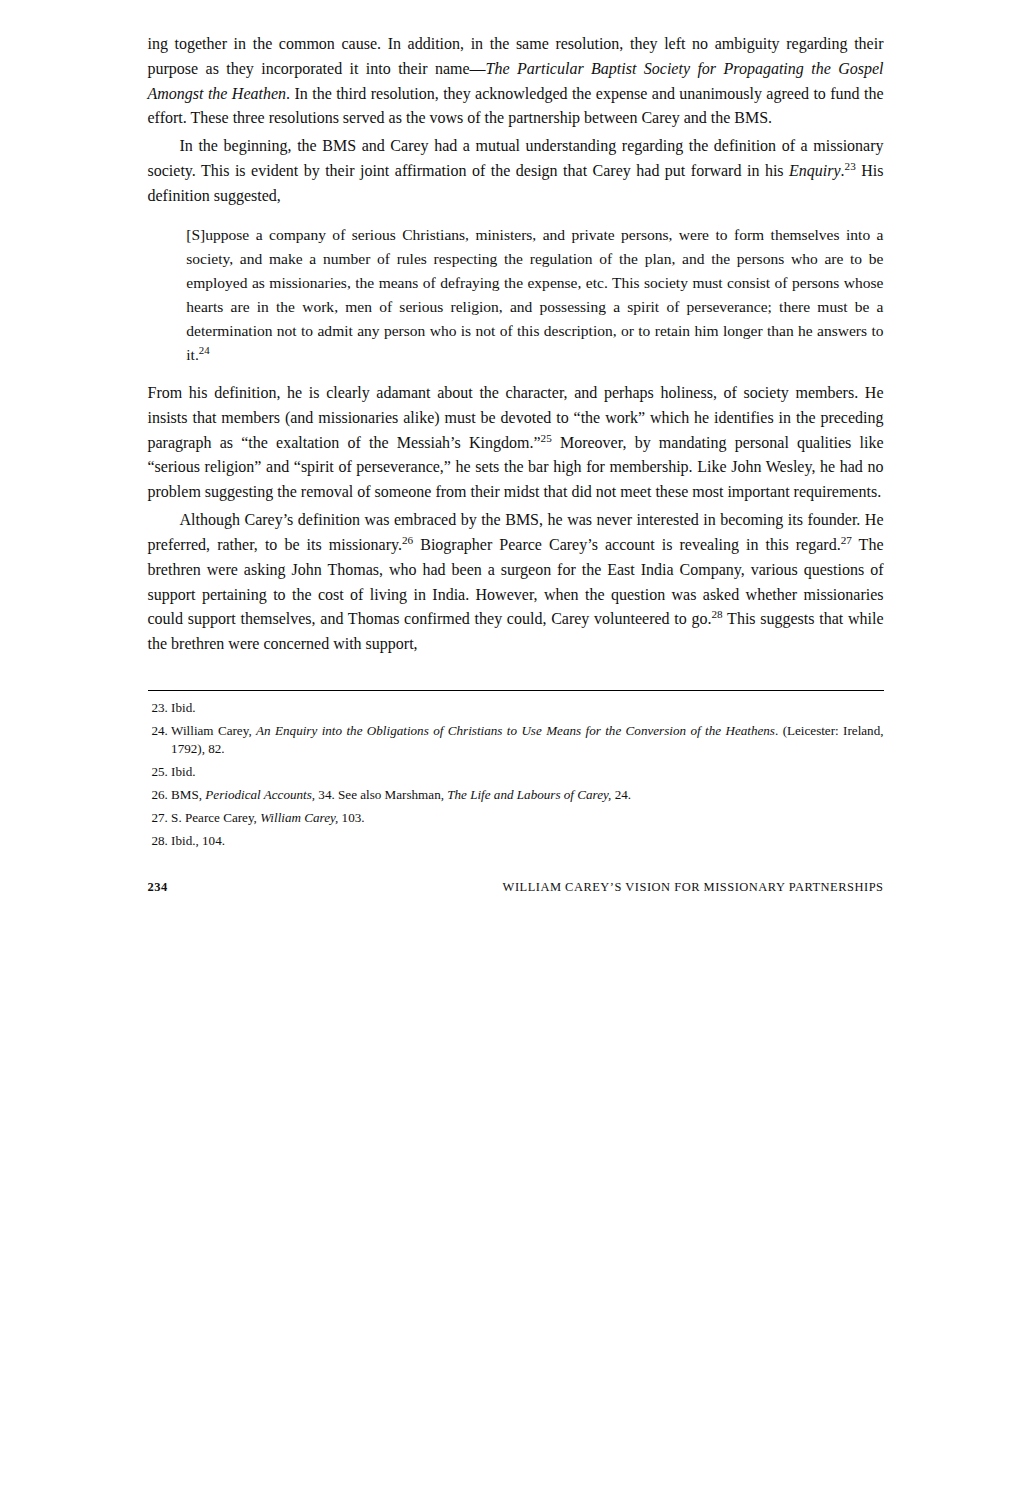ing together in the common cause. In addition, in the same resolution, they left no ambiguity regarding their purpose as they incorporated it into their name—The Particular Baptist Society for Propagating the Gospel Amongst the Heathen. In the third resolution, they acknowledged the expense and unanimously agreed to fund the effort. These three resolutions served as the vows of the partnership between Carey and the BMS.
In the beginning, the BMS and Carey had a mutual understanding regarding the definition of a missionary society. This is evident by their joint affirmation of the design that Carey had put forward in his Enquiry.23 His definition suggested,
[S]uppose a company of serious Christians, ministers, and private persons, were to form themselves into a society, and make a number of rules respecting the regulation of the plan, and the persons who are to be employed as missionaries, the means of defraying the expense, etc. This society must consist of persons whose hearts are in the work, men of serious religion, and possessing a spirit of perseverance; there must be a determination not to admit any person who is not of this description, or to retain him longer than he answers to it.24
From his definition, he is clearly adamant about the character, and perhaps holiness, of society members. He insists that members (and missionaries alike) must be devoted to “the work” which he identifies in the preceding paragraph as “the exaltation of the Messiah’s Kingdom.”25 Moreover, by mandating personal qualities like “serious religion” and “spirit of perseverance,” he sets the bar high for membership. Like John Wesley, he had no problem suggesting the removal of someone from their midst that did not meet these most important requirements.
Although Carey’s definition was embraced by the BMS, he was never interested in becoming its founder. He preferred, rather, to be its missionary.26 Biographer Pearce Carey’s account is revealing in this regard.27 The brethren were asking John Thomas, who had been a surgeon for the East India Company, various questions of support pertaining to the cost of living in India. However, when the question was asked whether missionaries could support themselves, and Thomas confirmed they could, Carey volunteered to go.28 This suggests that while the brethren were concerned with support,
Ibid.
William Carey, An Enquiry into the Obligations of Christians to Use Means for the Conversion of the Heathens. (Leicester: Ireland, 1792), 82.
Ibid.
BMS, Periodical Accounts, 34. See also Marshman, The Life and Labours of Carey, 24.
S. Pearce Carey, William Carey, 103.
Ibid., 104.
234 William Carey’s Vision for Missionary Partnerships